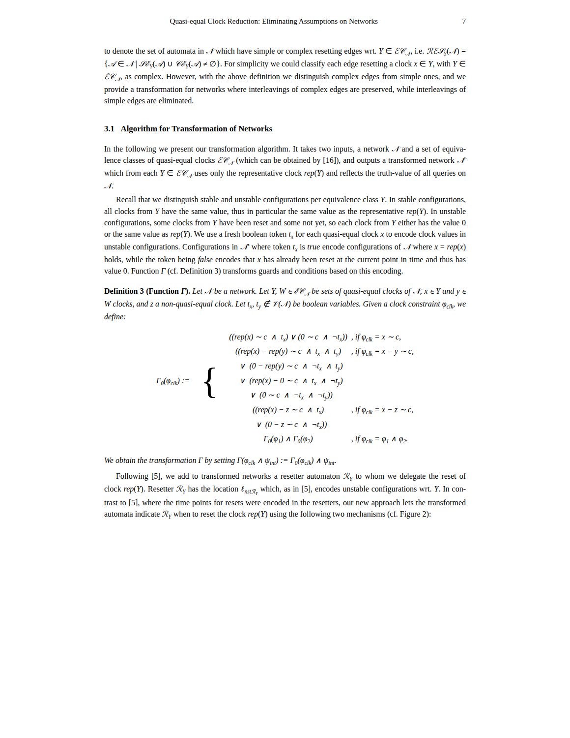Quasi-equal Clock Reduction: Eliminating Assumptions on Networks 7
to denote the set of automata in 𝒩 which have simple or complex resetting edges wrt. Y ∈ ℰ𝒞𝒩, i.e. ℛℰ𝒮Y(𝒩) = {𝒜 ∈ 𝒩 | 𝒮ℰY(𝒜) ∪ 𝒞ℰY(𝒜) ≠ ∅}. For simplicity we could classify each edge resetting a clock x ∈ Y, with Y ∈ ℰ𝒞𝒩, as complex. However, with the above definition we distinguish complex edges from simple ones, and we provide a transformation for networks where interleavings of complex edges are preserved, while interleavings of simple edges are eliminated.
3.1 Algorithm for Transformation of Networks
In the following we present our transformation algorithm. It takes two inputs, a network 𝒩 and a set of equivalence classes of quasi-equal clocks ℰ𝒞𝒩 (which can be obtained by [16]), and outputs a transformed network 𝒩′ which from each Y ∈ ℰ𝒞𝒩 uses only the representative clock rep(Y) and reflects the truth-value of all queries on 𝒩.
Recall that we distinguish stable and unstable configurations per equivalence class Y. In stable configurations, all clocks from Y have the same value, thus in particular the same value as the representative rep(Y). In unstable configurations, some clocks from Y have been reset and some not yet, so each clock from Y either has the value 0 or the same value as rep(Y). We use a fresh boolean token tx for each quasi-equal clock x to encode clock values in unstable configurations. Configurations in 𝒩′ where token tx is true encode configurations of 𝒩 where x = rep(x) holds, while the token being false encodes that x has already been reset at the current point in time and thus has value 0. Function Γ (cf. Definition 3) transforms guards and conditions based on this encoding.
Definition 3 (Function Γ). Let 𝒩 be a network. Let Y, W ∈ ℰ𝒞𝒩 be sets of quasi-equal clocks of 𝒩, x ∈ Y and y ∈ W clocks, and z a non-quasi-equal clock. Let tx, ty ∉ 𝒱(𝒩) be boolean variables. Given a clock constraint φclk, we define:
| Γ 0 ( φ clk ) := | { | (( rep ( x ) ∼ c ∧ t x ) ∨ (0 ∼ c ∧ ¬ t x )) | , if φ clk = x ∼ c , |
| (( rep ( x ) − rep ( y ) ∼ c ∧ t x ∧ t y ) | , if φ clk = x − y ∼ c , |
| ∨ (0 − rep ( y ) ∼ c ∧ ¬ t x ∧ t y ) | |
| ∨ ( rep ( x ) − 0 ∼ c ∧ t x ∧ ¬ t y ) | |
| ∨ (0 ∼ c ∧ ¬ t x ∧ ¬ t y )) | |
| (( rep ( x ) − z ∼ c ∧ t x ) | , if φ clk = x − z ∼ c , |
| ∨ (0 − z ∼ c ∧ ¬ t x )) | |
| | | Γ 0 ( φ 1 ) ∧ Γ 0 ( φ 2 ) | , if φ clk = φ 1 ∧ φ 2 . |
We obtain the transformation Γ by setting Γ(φclk ∧ ψint) := Γ0(φclk) ∧ ψint.
Following [5], we add to transformed networks a resetter automaton ℛY to whom we delegate the reset of clock rep(Y). Resetter ℛY has the location ℓnstℛY which, as in [5], encodes unstable configurations wrt. Y. In contrast to [5], where the time points for resets were encoded in the resetters, our new approach lets the transformed automata indicate ℛY when to reset the clock rep(Y) using the following two mechanisms (cf. Figure 2):